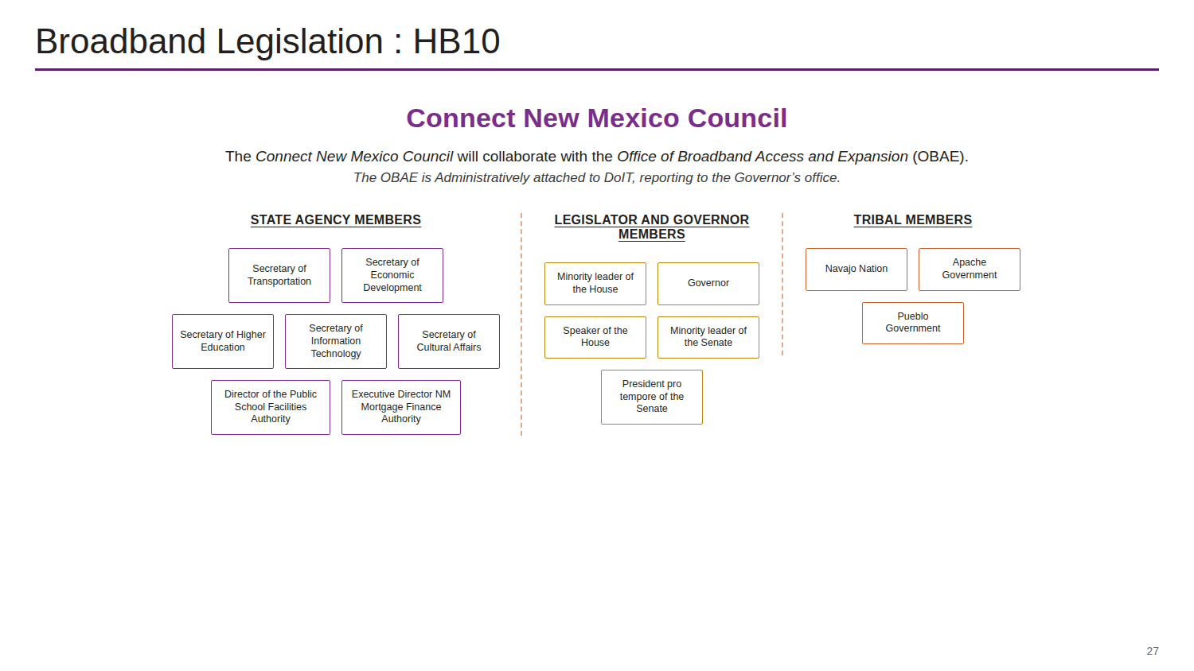Broadband Legislation : HB10
Connect New Mexico Council
The Connect New Mexico Council will collaborate with the Office of Broadband Access and Expansion (OBAE).
The OBAE is Administratively attached to DoIT, reporting to the Governor’s office.
State Agency Members
Secretary of Transportation
Secretary of Economic Development
Secretary of Higher Education
Secretary of Information Technology
Secretary of Cultural Affairs
Director of the Public School Facilities Authority
Executive Director NM Mortgage Finance Authority
Legislator and Governor Members
Minority leader of the House
Governor
Speaker of the House
Minority leader of the Senate
President pro tempore of the Senate
Tribal Members
Navajo Nation
Apache Government
Pueblo Government
27